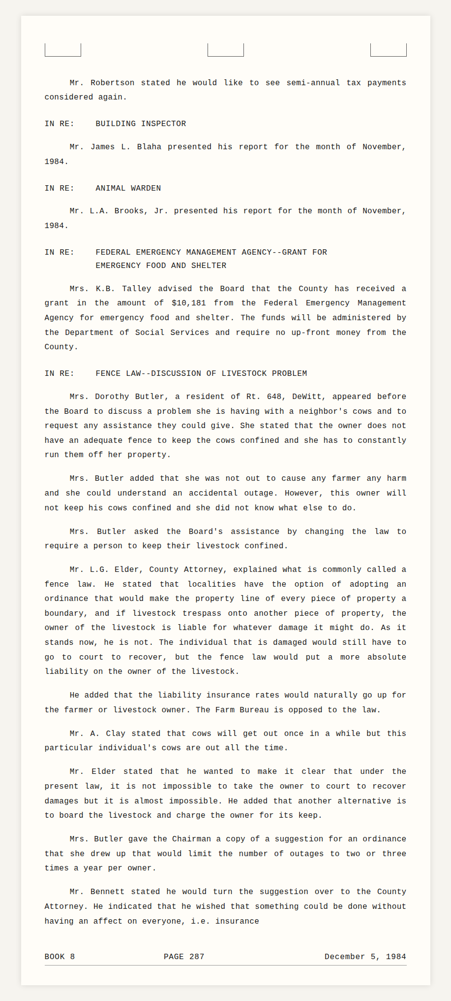Mr. Robertson stated he would like to see semi-annual tax payments considered again.
IN RE: BUILDING INSPECTOR
Mr. James L. Blaha presented his report for the month of November, 1984.
IN RE: ANIMAL WARDEN
Mr. L.A. Brooks, Jr. presented his report for the month of November, 1984.
IN RE: FEDERAL EMERGENCY MANAGEMENT AGENCY--GRANT FOREMERGENCY FOOD AND SHELTER
Mrs. K.B. Talley advised the Board that the County has received a grant in the amount of $10,181 from the Federal Emergency Management Agency for emergency food and shelter. The funds will be administered by the Department of Social Services and require no up-front money from the County.
IN RE: FENCE LAW--DISCUSSION OF LIVESTOCK PROBLEM
Mrs. Dorothy Butler, a resident of Rt. 648, DeWitt, appeared before the Board to discuss a problem she is having with a neighbor's cows and to request any assistance they could give. She stated that the owner does not have an adequate fence to keep the cows confined and she has to constantly run them off her property.
Mrs. Butler added that she was not out to cause any farmer any harm and she could understand an accidental outage. However, this owner will not keep his cows confined and she did not know what else to do.
Mrs. Butler asked the Board's assistance by changing the law to require a person to keep their livestock confined.
Mr. L.G. Elder, County Attorney, explained what is commonly called a fence law. He stated that localities have the option of adopting an ordinance that would make the property line of every piece of property a boundary, and if livestock trespass onto another piece of property, the owner of the livestock is liable for whatever damage it might do. As it stands now, he is not. The individual that is damaged would still have to go to court to recover, but the fence law would put a more absolute liability on the owner of the livestock.
He added that the liability insurance rates would naturally go up for the farmer or livestock owner. The Farm Bureau is opposed to the law.
Mr. A. Clay stated that cows will get out once in a while but this particular individual's cows are out all the time.
Mr. Elder stated that he wanted to make it clear that under the present law, it is not impossible to take the owner to court to recover damages but it is almost impossible. He added that another alternative is to board the livestock and charge the owner for its keep.
Mrs. Butler gave the Chairman a copy of a suggestion for an ordinance that she drew up that would limit the number of outages to two or three times a year per owner.
Mr. Bennett stated he would turn the suggestion over to the County Attorney. He indicated that he wished that something could be done without having an affect on everyone, i.e. insurance
BOOK 8 PAGE 287 December 5, 1984